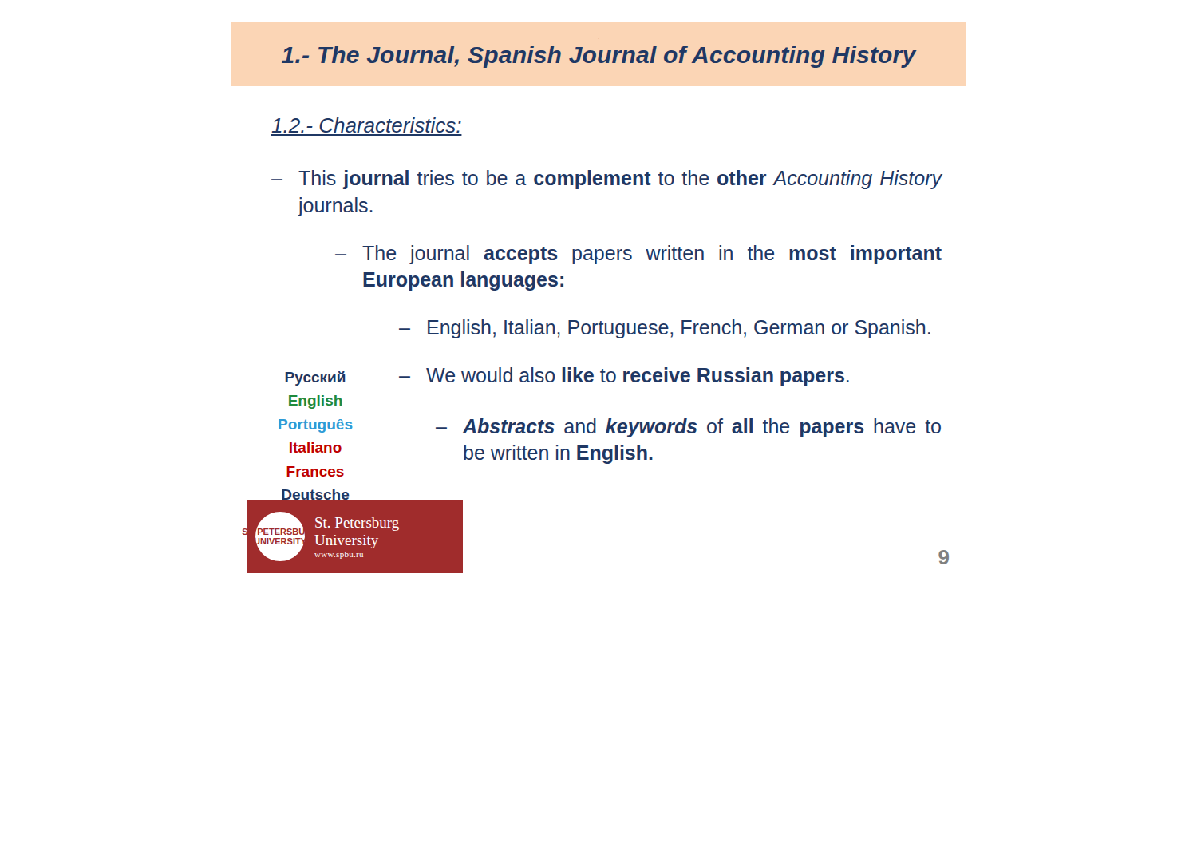·
1.- The Journal, Spanish Journal of Accounting History
1.2.- Characteristics:
This journal tries to be a complement to the other Accounting History journals.
The journal accepts papers written in the most important European languages:
English, Italian, Portuguese, French, German or Spanish.
We would also like to receive Russian papers.
Abstracts and keywords of all the papers have to be written in English.
Русский English Português Italiano Frances Deutsche Español
ST. PETERSBURG
UNIVERSITY
St. Petersburg
University
www.spbu.ru
9